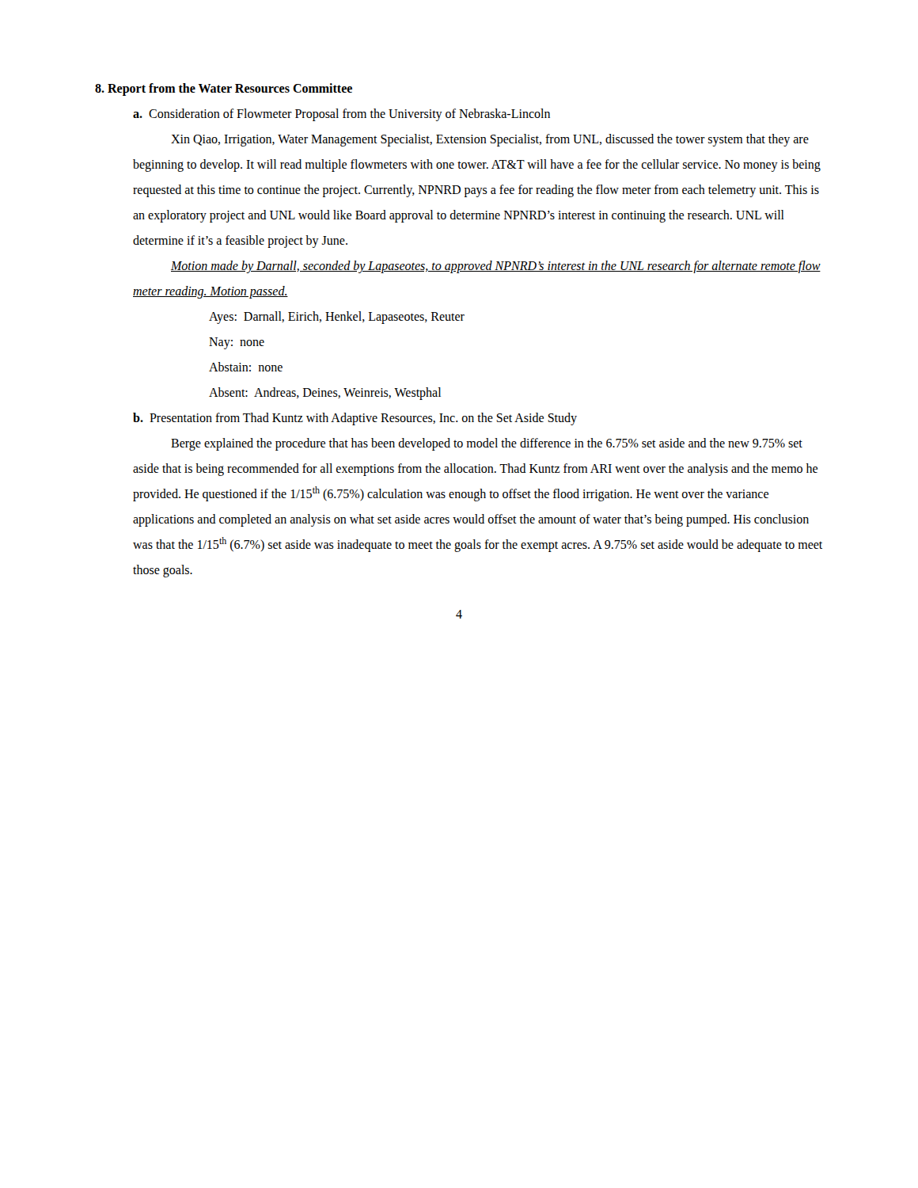8. Report from the Water Resources Committee
a. Consideration of Flowmeter Proposal from the University of Nebraska-Lincoln
Xin Qiao, Irrigation, Water Management Specialist, Extension Specialist, from UNL, discussed the tower system that they are beginning to develop. It will read multiple flowmeters with one tower. AT&T will have a fee for the cellular service. No money is being requested at this time to continue the project. Currently, NPNRD pays a fee for reading the flow meter from each telemetry unit. This is an exploratory project and UNL would like Board approval to determine NPNRD’s interest in continuing the research. UNL will determine if it’s a feasible project by June.
Motion made by Darnall, seconded by Lapaseotes, to approved NPNRD’s interest in the UNL research for alternate remote flow meter reading. Motion passed.
Ayes: Darnall, Eirich, Henkel, Lapaseotes, Reuter
Nay: none
Abstain: none
Absent: Andreas, Deines, Weinreis, Westphal
b. Presentation from Thad Kuntz with Adaptive Resources, Inc. on the Set Aside Study
Berge explained the procedure that has been developed to model the difference in the 6.75% set aside and the new 9.75% set aside that is being recommended for all exemptions from the allocation. Thad Kuntz from ARI went over the analysis and the memo he provided. He questioned if the 1/15th (6.75%) calculation was enough to offset the flood irrigation. He went over the variance applications and completed an analysis on what set aside acres would offset the amount of water that’s being pumped. His conclusion was that the 1/15th (6.7%) set aside was inadequate to meet the goals for the exempt acres. A 9.75% set aside would be adequate to meet those goals.
4